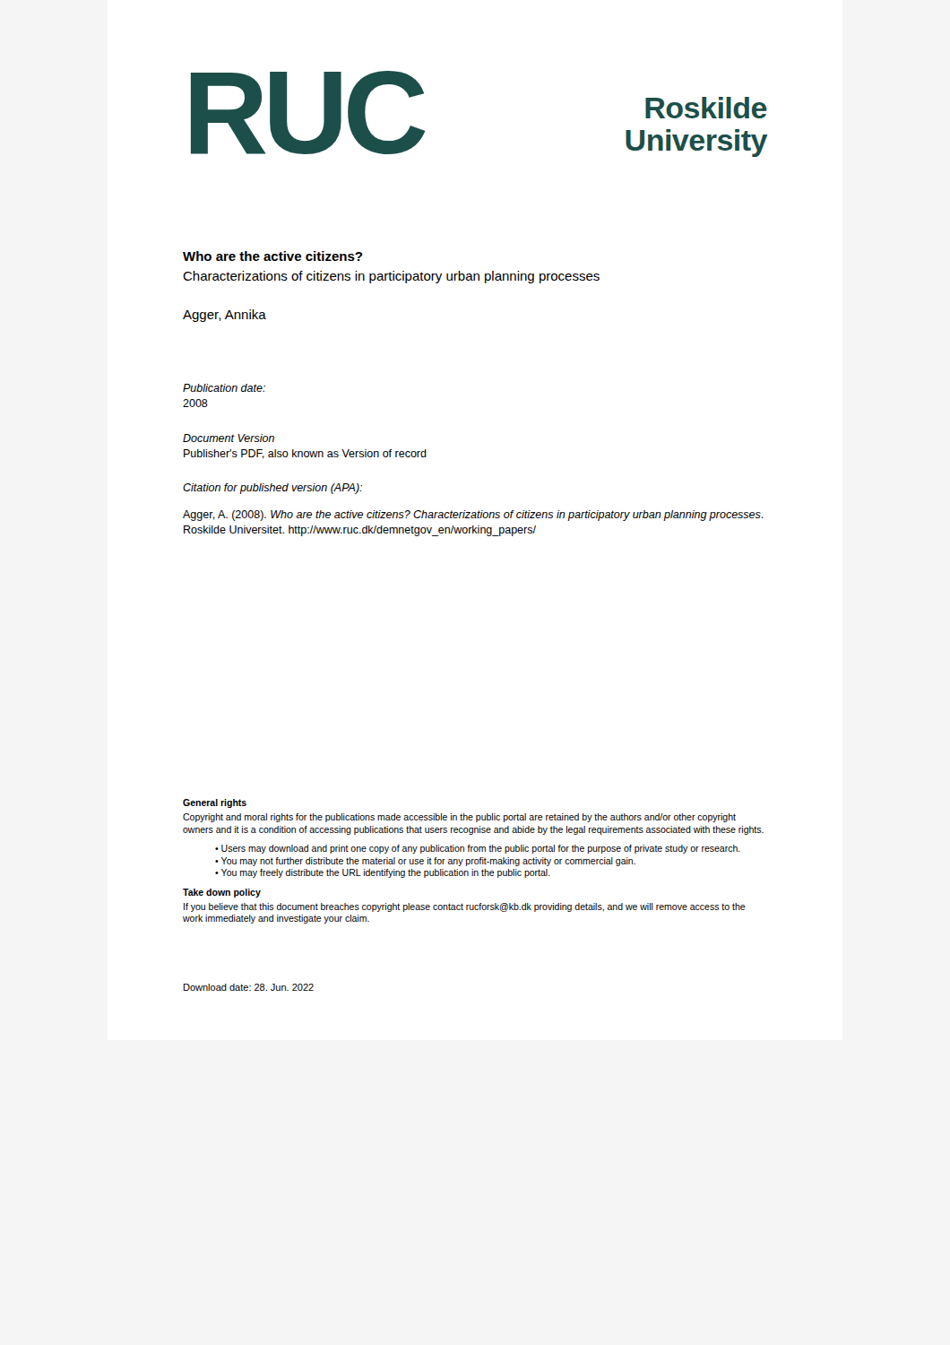RUC
Roskilde
University
Who are the active citizens?
Characterizations of citizens in participatory urban planning processes
Agger, Annika
Publication date:
2008
Document Version
Publisher's PDF, also known as Version of record
Citation for published version (APA):
Agger, A. (2008). Who are the active citizens? Characterizations of citizens in participatory urban planning processes. Roskilde Universitet. http://www.ruc.dk/demnetgov_en/working_papers/
General rights
Copyright and moral rights for the publications made accessible in the public portal are retained by the authors and/or other copyright owners and it is a condition of accessing publications that users recognise and abide by the legal requirements associated with these rights.
Users may download and print one copy of any publication from the public portal for the purpose of private study or research.
You may not further distribute the material or use it for any profit-making activity or commercial gain.
You may freely distribute the URL identifying the publication in the public portal.
Take down policy
If you believe that this document breaches copyright please contact rucforsk@kb.dk providing details, and we will remove access to the work immediately and investigate your claim.
Download date: 28. Jun. 2022